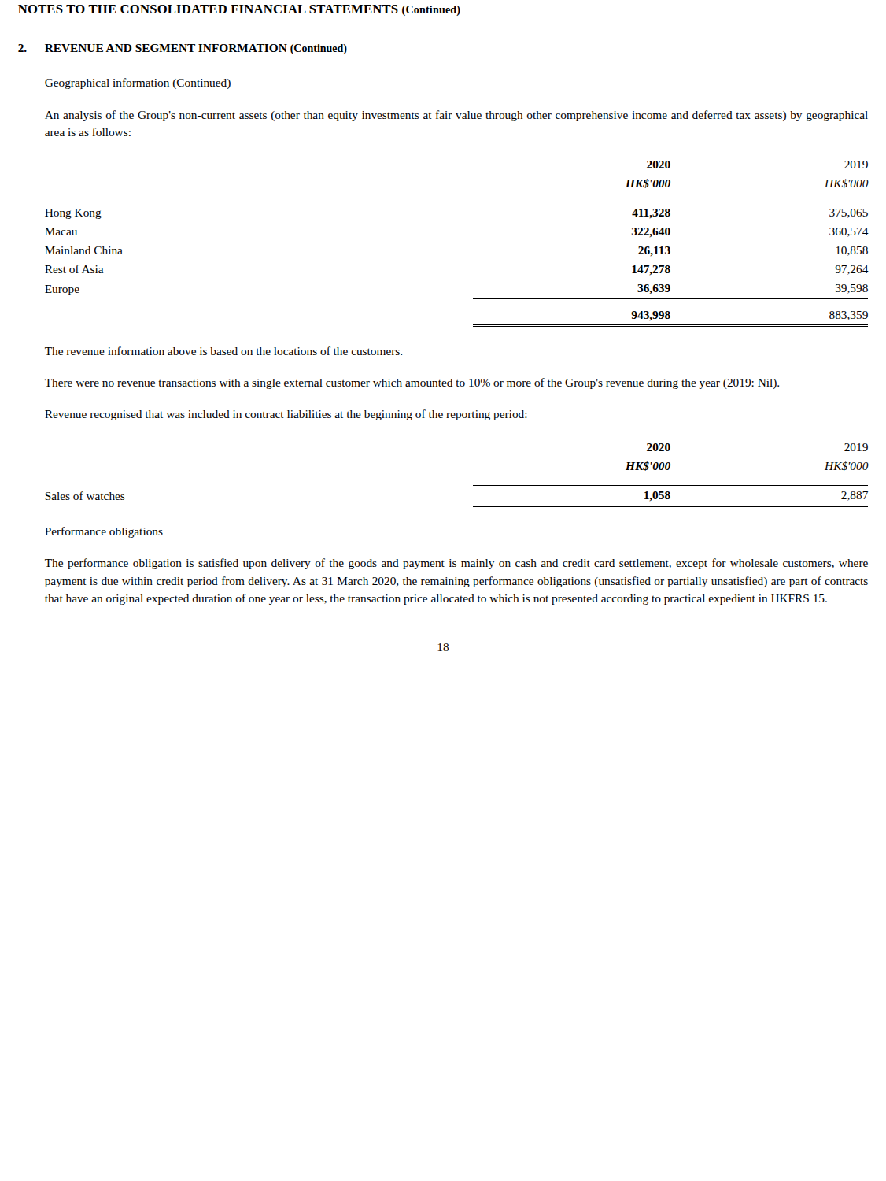NOTES TO THE CONSOLIDATED FINANCIAL STATEMENTS (Continued)
2.
REVENUE AND SEGMENT INFORMATION (Continued)
Geographical information (Continued)
An analysis of the Group's non-current assets (other than equity investments at fair value through other comprehensive income and deferred tax assets) by geographical area is as follows:
| | 2020 | 2019 |
| | HK$'000 | HK$'000 |
| Hong Kong | 411,328 | 375,065 |
| Macau | 322,640 | 360,574 |
| Mainland China | 26,113 | 10,858 |
| Rest of Asia | 147,278 | 97,264 |
| Europe | 36,639 | 39,598 |
| | 943,998 | 883,359 |
The revenue information above is based on the locations of the customers.
There were no revenue transactions with a single external customer which amounted to 10% or more of the Group's revenue during the year (2019: Nil).
Revenue recognised that was included in contract liabilities at the beginning of the reporting period:
| | 2020 | 2019 |
| | HK$'000 | HK$'000 |
| Sales of watches | 1,058 | 2,887 |
Performance obligations
The performance obligation is satisfied upon delivery of the goods and payment is mainly on cash and credit card settlement, except for wholesale customers, where payment is due within credit period from delivery. As at 31 March 2020, the remaining performance obligations (unsatisfied or partially unsatisfied) are part of contracts that have an original expected duration of one year or less, the transaction price allocated to which is not presented according to practical expedient in HKFRS 15.
18